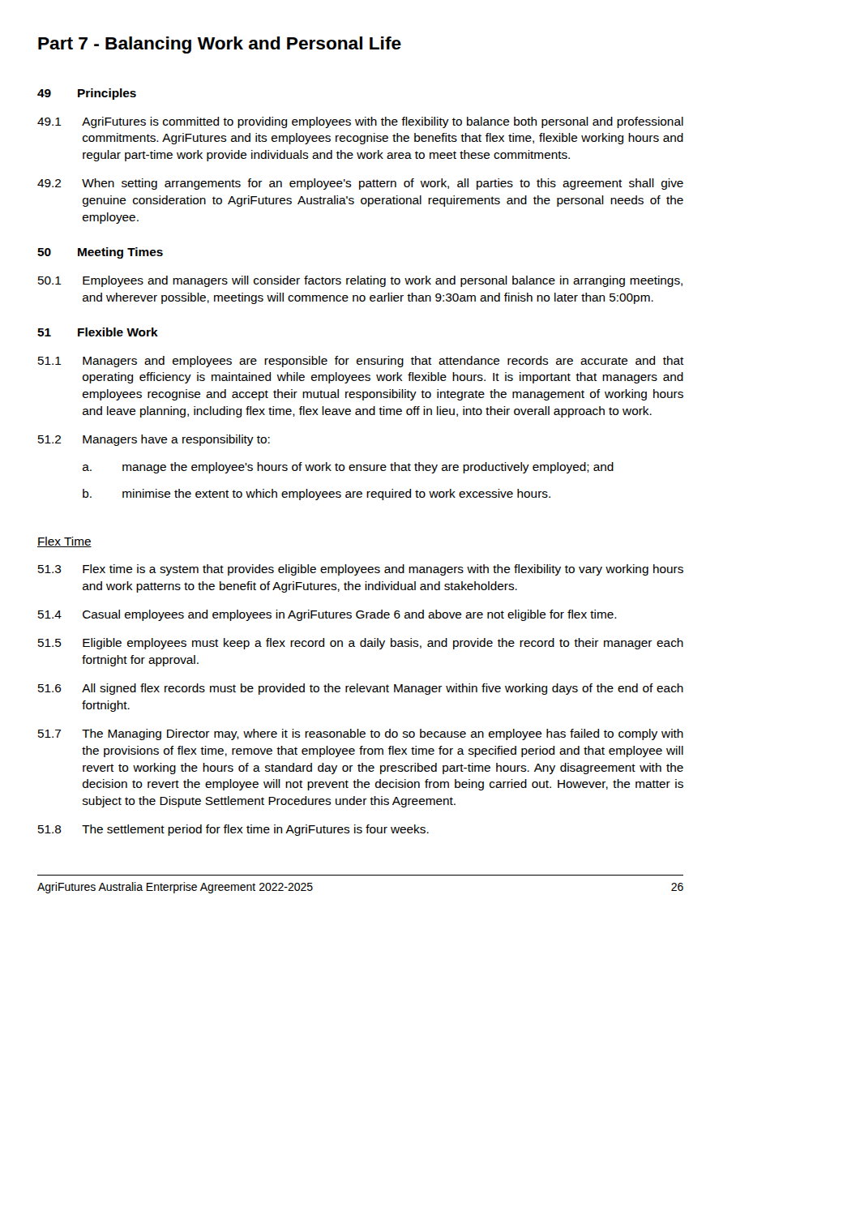Part 7 - Balancing Work and Personal Life
49 Principles
49.1
AgriFutures is committed to providing employees with the flexibility to balance both personal and professional commitments. AgriFutures and its employees recognise the benefits that flex time, flexible working hours and regular part-time work provide individuals and the work area to meet these commitments.
49.2
When setting arrangements for an employee's pattern of work, all parties to this agreement shall give genuine consideration to AgriFutures Australia's operational requirements and the personal needs of the employee.
50 Meeting Times
50.1
Employees and managers will consider factors relating to work and personal balance in arranging meetings, and wherever possible, meetings will commence no earlier than 9:30am and finish no later than 5:00pm.
51 Flexible Work
51.1
Managers and employees are responsible for ensuring that attendance records are accurate and that operating efficiency is maintained while employees work flexible hours. It is important that managers and employees recognise and accept their mutual responsibility to integrate the management of working hours and leave planning, including flex time, flex leave and time off in lieu, into their overall approach to work.
51.2
Managers have a responsibility to:
a. manage the employee's hours of work to ensure that they are productively employed; and
b. minimise the extent to which employees are required to work excessive hours.
Flex Time
51.3
Flex time is a system that provides eligible employees and managers with the flexibility to vary working hours and work patterns to the benefit of AgriFutures, the individual and stakeholders.
51.4
Casual employees and employees in AgriFutures Grade 6 and above are not eligible for flex time.
51.5
Eligible employees must keep a flex record on a daily basis, and provide the record to their manager each fortnight for approval.
51.6
All signed flex records must be provided to the relevant Manager within five working days of the end of each fortnight.
51.7
The Managing Director may, where it is reasonable to do so because an employee has failed to comply with the provisions of flex time, remove that employee from flex time for a specified period and that employee will revert to working the hours of a standard day or the prescribed part-time hours. Any disagreement with the decision to revert the employee will not prevent the decision from being carried out. However, the matter is subject to the Dispute Settlement Procedures under this Agreement.
51.8
The settlement period for flex time in AgriFutures is four weeks.
AgriFutures Australia Enterprise Agreement 2022-2025 26